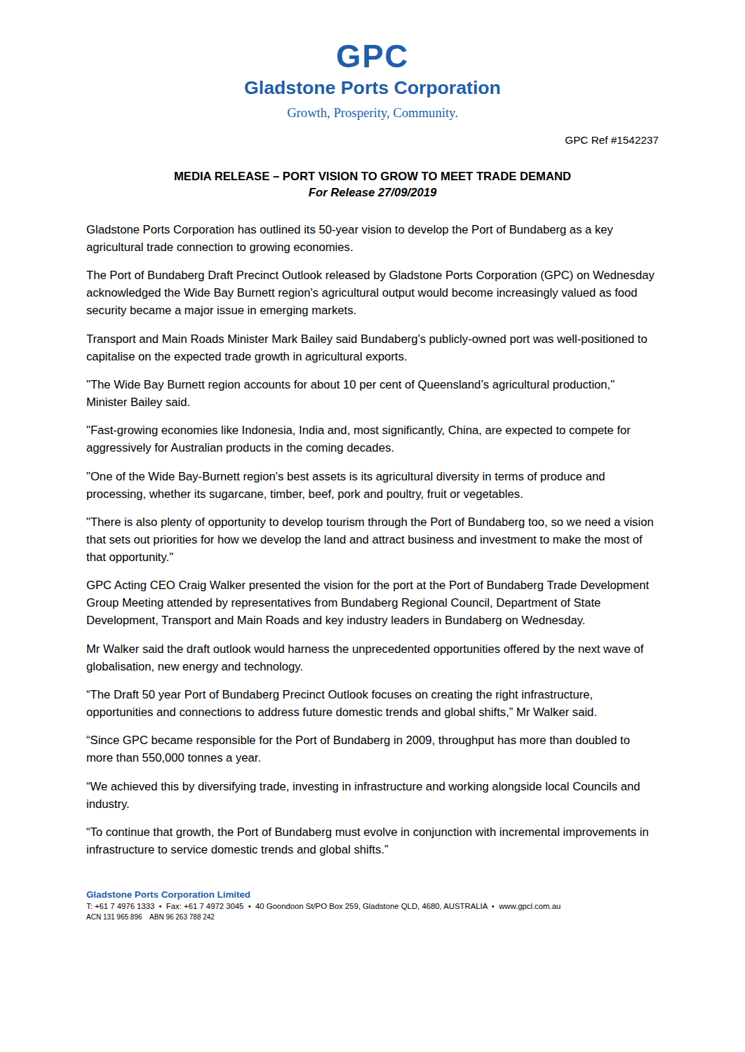GPC
Gladstone Ports Corporation
Growth, Prosperity, Community.
GPC Ref #1542237
MEDIA RELEASE – PORT VISION TO GROW TO MEET TRADE DEMAND For Release 27/09/2019
Gladstone Ports Corporation has outlined its 50-year vision to develop the Port of Bundaberg as a key agricultural trade connection to growing economies.
The Port of Bundaberg Draft Precinct Outlook released by Gladstone Ports Corporation (GPC) on Wednesday acknowledged the Wide Bay Burnett region's agricultural output would become increasingly valued as food security became a major issue in emerging markets.
Transport and Main Roads Minister Mark Bailey said Bundaberg's publicly-owned port was well-positioned to capitalise on the expected trade growth in agricultural exports.
"The Wide Bay Burnett region accounts for about 10 per cent of Queensland’s agricultural production," Minister Bailey said.
"Fast-growing economies like Indonesia, India and, most significantly, China, are expected to compete for aggressively for Australian products in the coming decades.
"One of the Wide Bay-Burnett region's best assets is its agricultural diversity in terms of produce and processing, whether its sugarcane, timber, beef, pork and poultry, fruit or vegetables.
"There is also plenty of opportunity to develop tourism through the Port of Bundaberg too, so we need a vision that sets out priorities for how we develop the land and attract business and investment to make the most of that opportunity."
GPC Acting CEO Craig Walker presented the vision for the port at the Port of Bundaberg Trade Development Group Meeting attended by representatives from Bundaberg Regional Council, Department of State Development, Transport and Main Roads and key industry leaders in Bundaberg on Wednesday.
Mr Walker said the draft outlook would harness the unprecedented opportunities offered by the next wave of globalisation, new energy and technology.
“The Draft 50 year Port of Bundaberg Precinct Outlook focuses on creating the right infrastructure, opportunities and connections to address future domestic trends and global shifts,” Mr Walker said.
“Since GPC became responsible for the Port of Bundaberg in 2009, throughput has more than doubled to more than 550,000 tonnes a year.
“We achieved this by diversifying trade, investing in infrastructure and working alongside local Councils and industry.
“To continue that growth, the Port of Bundaberg must evolve in conjunction with incremental improvements in infrastructure to service domestic trends and global shifts.”
Gladstone Ports Corporation Limited
T: +61 7 4976 1333 • Fax: +61 7 4972 3045 • 40 Goondoon St/PO Box 259, Gladstone QLD, 4680, AUSTRALIA • www.gpcl.com.au
ACN 131 965 896 ABN 96 263 788 242